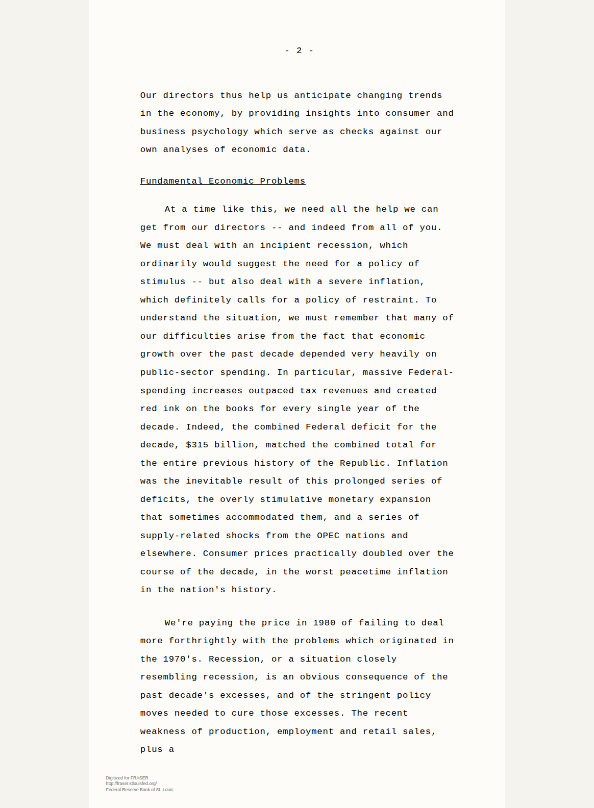- 2 -
Our directors thus help us anticipate changing trends in the economy, by providing insights into consumer and business psychology which serve as checks against our own analyses of economic data.
Fundamental Economic Problems
At a time like this, we need all the help we can get from our directors -- and indeed from all of you. We must deal with an incipient recession, which ordinarily would suggest the need for a policy of stimulus -- but also deal with a severe inflation, which definitely calls for a policy of restraint. To understand the situation, we must remember that many of our difficulties arise from the fact that economic growth over the past decade depended very heavily on public-sector spending. In particular, massive Federal-spending increases outpaced tax revenues and created red ink on the books for every single year of the decade. Indeed, the combined Federal deficit for the decade, $315 billion, matched the combined total for the entire previous history of the Republic. Inflation was the inevitable result of this prolonged series of deficits, the overly stimulative monetary expansion that sometimes accommodated them, and a series of supply-related shocks from the OPEC nations and elsewhere. Consumer prices practically doubled over the course of the decade, in the worst peacetime inflation in the nation's history.
We're paying the price in 1980 of failing to deal more forthrightly with the problems which originated in the 1970's. Recession, or a situation closely resembling recession, is an obvious consequence of the past decade's excesses, and of the stringent policy moves needed to cure those excesses. The recent weakness of production, employment and retail sales, plus a
Digitized for FRASER
http://fraser.stlouisfed.org/
Federal Reserve Bank of St. Louis